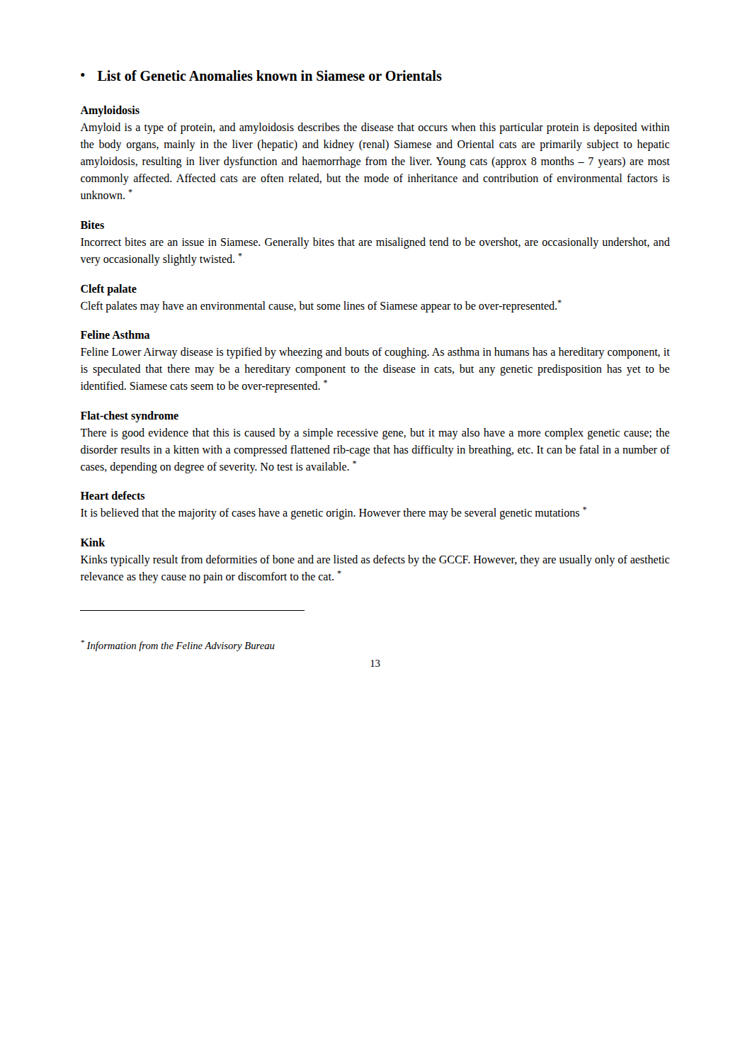List of Genetic Anomalies known in Siamese or Orientals
Amyloidosis
Amyloid is a type of protein, and amyloidosis describes the disease that occurs when this particular protein is deposited within the body organs, mainly in the liver (hepatic) and kidney (renal) Siamese and Oriental cats are primarily subject to hepatic amyloidosis, resulting in liver dysfunction and haemorrhage from the liver. Young cats (approx 8 months – 7 years) are most commonly affected. Affected cats are often related, but the mode of inheritance and contribution of environmental factors is unknown. *
Bites
Incorrect bites are an issue in Siamese. Generally bites that are misaligned tend to be overshot, are occasionally undershot, and very occasionally slightly twisted. *
Cleft palate
Cleft palates may have an environmental cause, but some lines of Siamese appear to be over-represented.*
Feline Asthma
Feline Lower Airway disease is typified by wheezing and bouts of coughing. As asthma in humans has a hereditary component, it is speculated that there may be a hereditary component to the disease in cats, but any genetic predisposition has yet to be identified. Siamese cats seem to be over-represented. *
Flat-chest syndrome
There is good evidence that this is caused by a simple recessive gene, but it may also have a more complex genetic cause; the disorder results in a kitten with a compressed flattened rib-cage that has difficulty in breathing, etc. It can be fatal in a number of cases, depending on degree of severity. No test is available. *
Heart defects
It is believed that the majority of cases have a genetic origin. However there may be several genetic mutations *
Kink
Kinks typically result from deformities of bone and are listed as defects by the GCCF. However, they are usually only of aesthetic relevance as they cause no pain or discomfort to the cat. *
* Information from the Feline Advisory Bureau
13